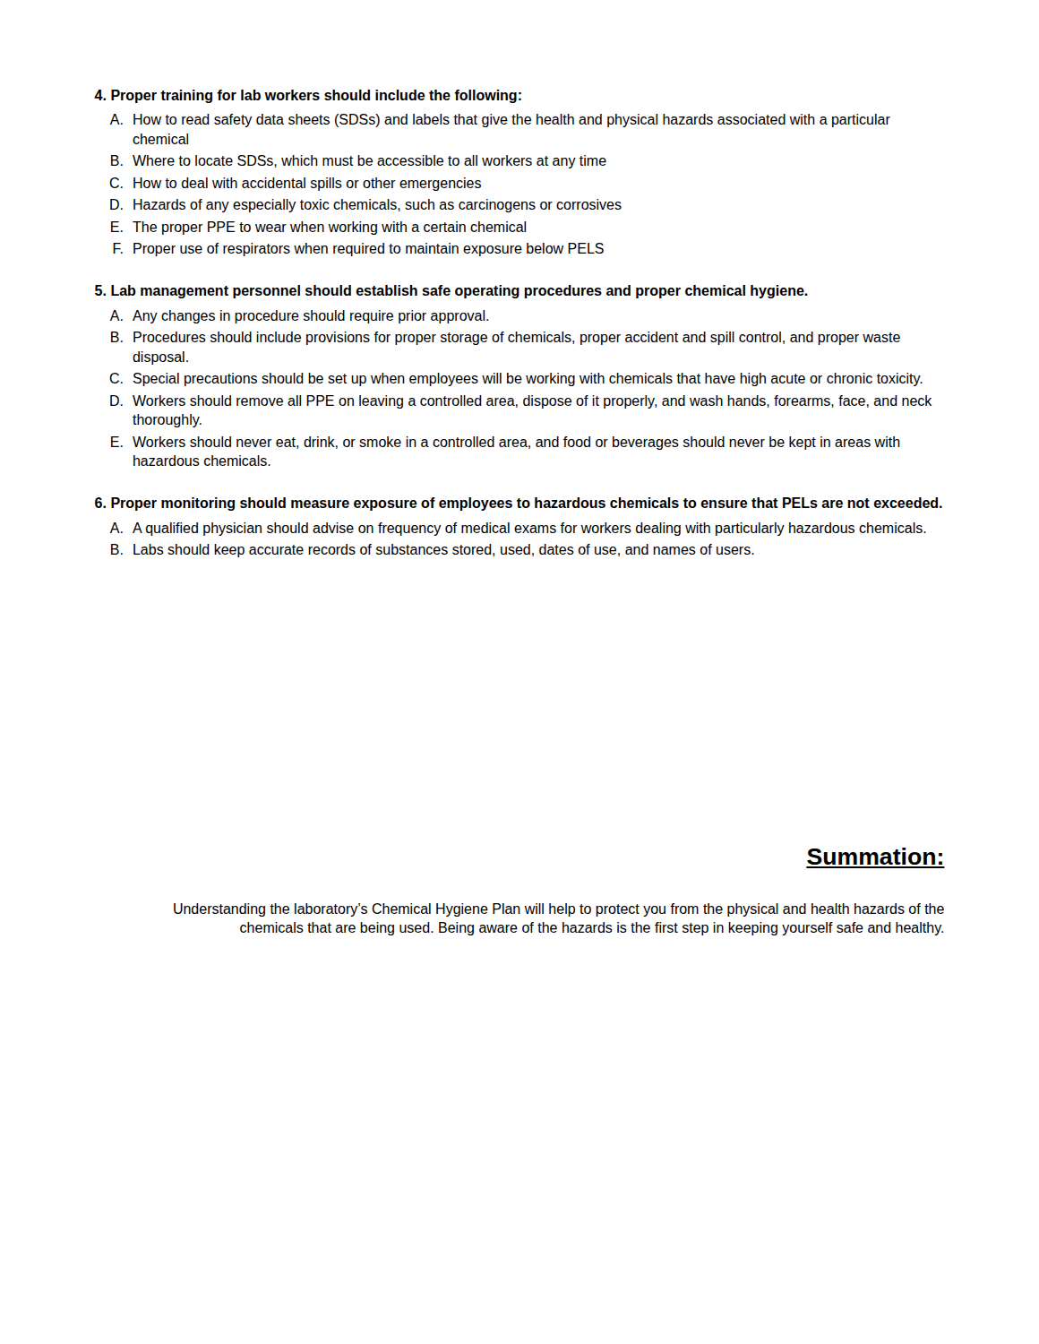4. Proper training for lab workers should include the following:
How to read safety data sheets (SDSs) and labels that give the health and physical hazards associated with a particular chemical
Where to locate SDSs, which must be accessible to all workers at any time
How to deal with accidental spills or other emergencies
Hazards of any especially toxic chemicals, such as carcinogens or corrosives
The proper PPE to wear when working with a certain chemical
Proper use of respirators when required to maintain exposure below PELS
5. Lab management personnel should establish safe operating procedures and proper chemical hygiene.
Any changes in procedure should require prior approval.
Procedures should include provisions for proper storage of chemicals, proper accident and spill control, and proper waste disposal.
Special precautions should be set up when employees will be working with chemicals that have high acute or chronic toxicity.
Workers should remove all PPE on leaving a controlled area, dispose of it properly, and wash hands, forearms, face, and neck thoroughly.
Workers should never eat, drink, or smoke in a controlled area, and food or beverages should never be kept in areas with hazardous chemicals.
6. Proper monitoring should measure exposure of employees to hazardous chemicals to ensure that PELs are not exceeded.
A qualified physician should advise on frequency of medical exams for workers dealing with particularly hazardous chemicals.
Labs should keep accurate records of substances stored, used, dates of use, and names of users.
Summation:
Understanding the laboratory’s Chemical Hygiene Plan will help to protect you from the physical and health hazards of the chemicals that are being used. Being aware of the hazards is the first step in keeping yourself safe and healthy.